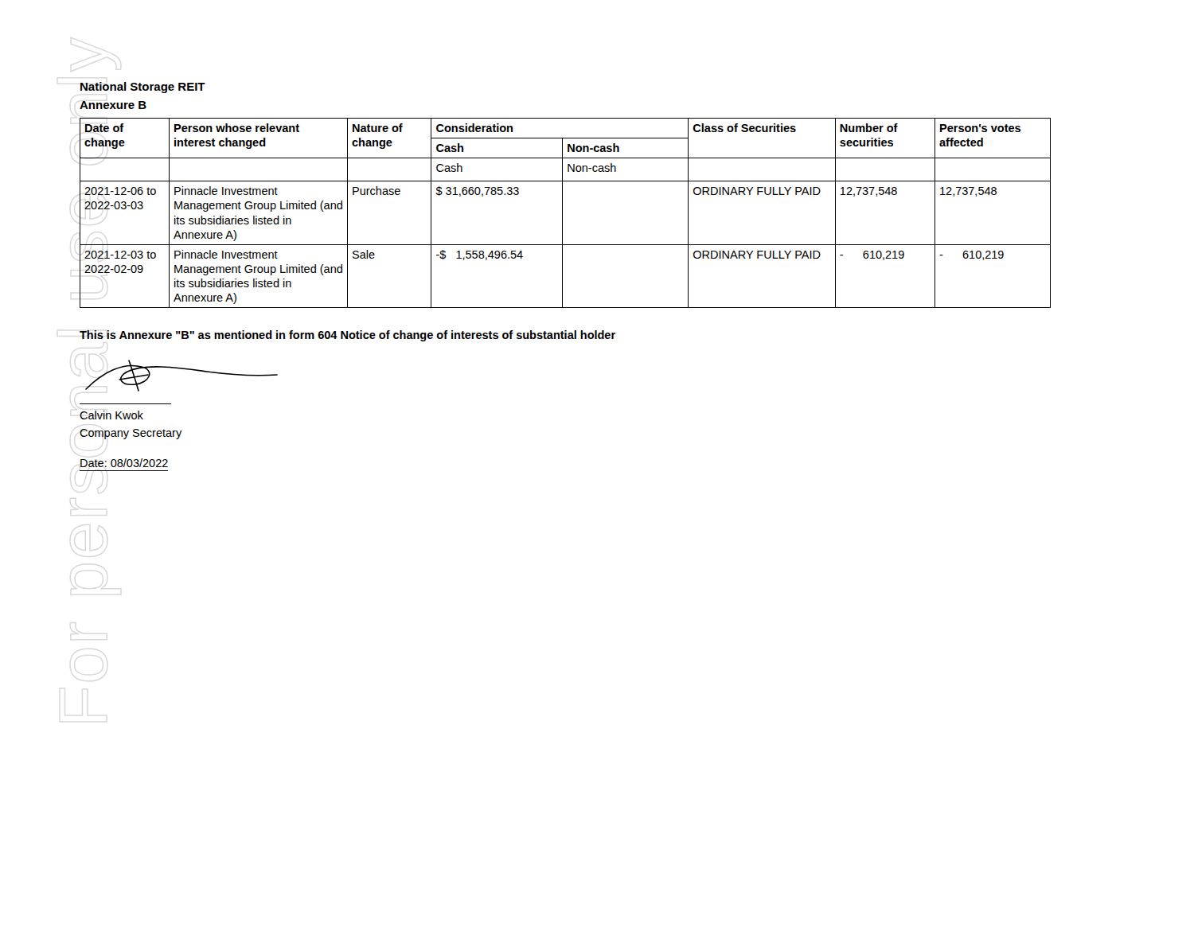For personal use only
National Storage REIT
Annexure B
| Date of change | Person whose relevant interest changed | Nature of change | Consideration | Class of Securities | Number of securities | Person's votes affected |
| --- | --- | --- | --- | --- | --- | --- |
| Cash | Non-cash |
| | | | Cash | Non-cash | | | |
| 2021-12-06 to 2022-03-03 | Pinnacle Investment Management Group Limited (and its subsidiaries listed in Annexure A) | Purchase | $ 31,660,785.33 | | ORDINARY FULLY PAID | 12,737,548 | 12,737,548 |
| 2021-12-03 to 2022-02-09 | Pinnacle Investment Management Group Limited (and its subsidiaries listed in Annexure A) | Sale | -$ 1,558,496.54 | | ORDINARY FULLY PAID | - 610,219 | - 610,219 |
This is Annexure "B" as mentioned in form 604 Notice of change of interests of substantial holder
Calvin Kwok
Company Secretary
Date: 08/03/2022